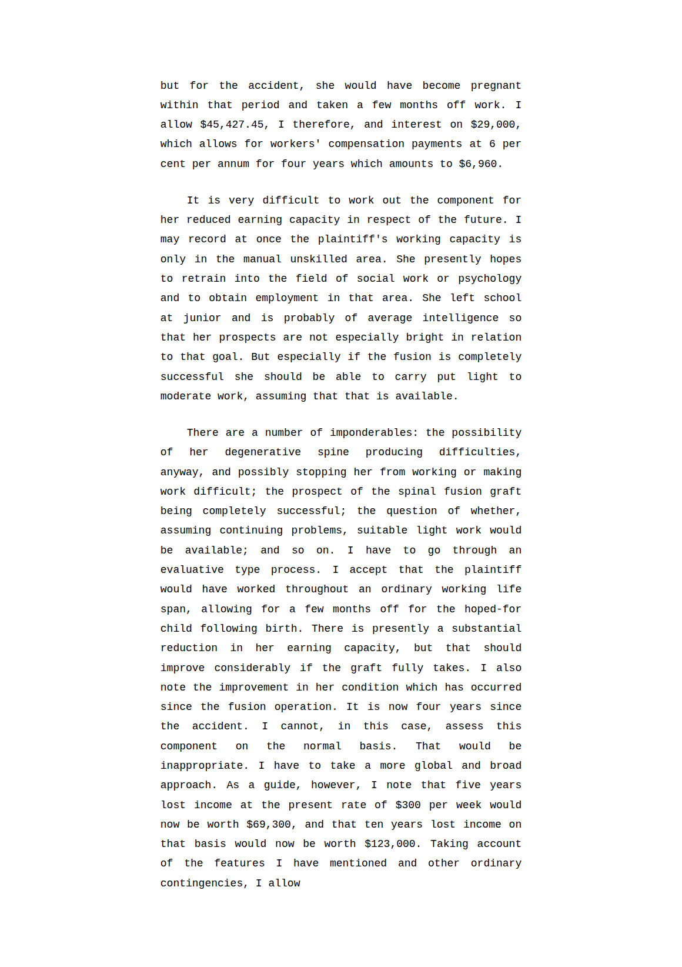but for the accident, she would have become pregnant within that period and taken a few months off work. I allow $45,427.45, I therefore, and interest on $29,000, which allows for workers' compensation payments at 6 per cent per annum for four years which amounts to $6,960.
It is very difficult to work out the component for her reduced earning capacity in respect of the future. I may record at once the plaintiff's working capacity is only in the manual unskilled area. She presently hopes to retrain into the field of social work or psychology and to obtain employment in that area. She left school at junior and is probably of average intelligence so that her prospects are not especially bright in relation to that goal. But especially if the fusion is completely successful she should be able to carry put light to moderate work, assuming that that is available.
There are a number of imponderables: the possibility of her degenerative spine producing difficulties, anyway, and possibly stopping her from working or making work difficult; the prospect of the spinal fusion graft being completely successful; the question of whether, assuming continuing problems, suitable light work would be available; and so on. I have to go through an evaluative type process. I accept that the plaintiff would have worked throughout an ordinary working life span, allowing for a few months off for the hoped-for child following birth. There is presently a substantial reduction in her earning capacity, but that should improve considerably if the graft fully takes. I also note the improvement in her condition which has occurred since the fusion operation. It is now four years since the accident. I cannot, in this case, assess this component on the normal basis. That would be inappropriate. I have to take a more global and broad approach. As a guide, however, I note that five years lost income at the present rate of $300 per week would now be worth $69,300, and that ten years lost income on that basis would now be worth $123,000. Taking account of the features I have mentioned and other ordinary contingencies, I allow